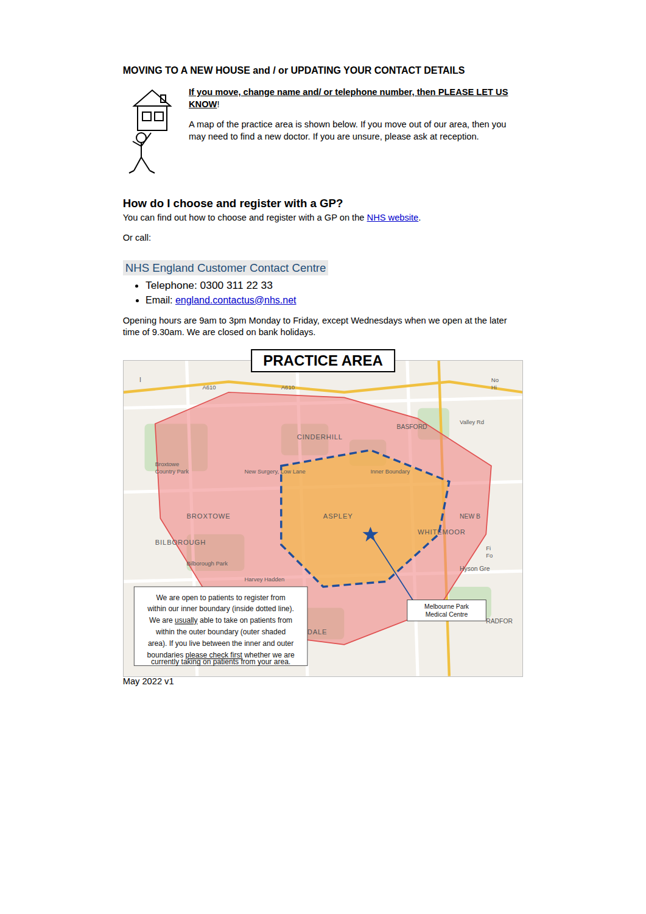MOVING TO A NEW HOUSE and / or UPDATING YOUR CONTACT DETAILS
If you move, change name and/ or telephone number, then PLEASE LET US KNOW!
A map of the practice area is shown below. If you move out of our area, then you may need to find a new doctor. If you are unsure, please ask at reception.
How do I choose and register with a GP?
You can find out how to choose and register with a GP on the NHS website.
Or call:
NHS England Customer Contact Centre
Telephone: 0300 311 22 33
Email: england.contactus@nhs.net
Opening hours are 9am to 3pm Monday to Friday, except Wednesdays when we open at the later time of 9.30am. We are closed on bank holidays.
PRACTICE AREA
Melbourne Park Medical Centre I A610 A610 CINDERHILL BASFORD Valley Rd Broxtowe Country Park New Surgery, Low Lane Inner Boundary BROXTOWE BILBOROUGH Bilborough Park Harvey Hadden ASPLEY WHITEMOOR NEW B Fi Fo Hyson Gre BEECHDALE RADFOR No Hi We are open to patients to register from within our inner boundary (inside dotted line). We are usually able to take on patients from within the outer boundary (outer shaded area). If you live between the inner and outer boundaries please check first whether we are currently taking on patients from your area.
May 2022 v1